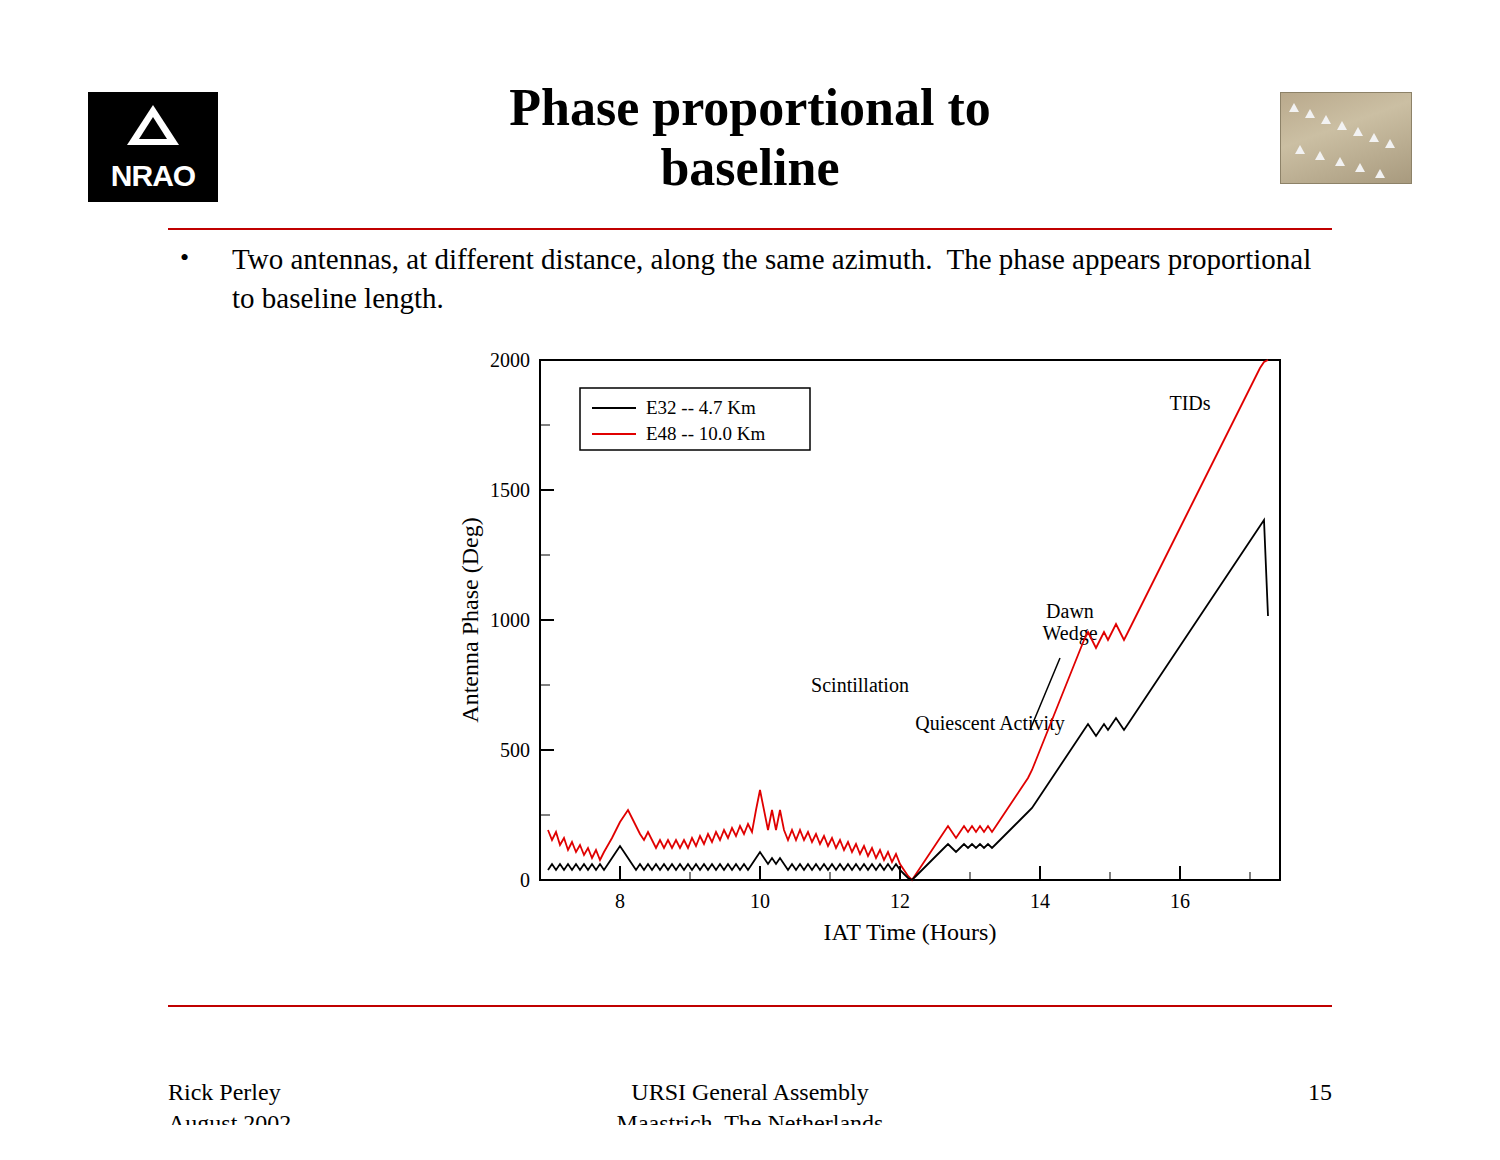NRAO
Phase proportional to
baseline
• Two antennas, at different distance, along the same azimuth. The phase appears proportional to baseline length.
2000 1500 1000 500 0 8 10 12 14 16 IAT Time (Hours) Antenna Phase (Deg) E32 -- 4.7 Km E48 -- 10.0 Km Scintillation Quiescent Activity Dawn Wedge TIDs
Rick Perley
August 2002
URSI General Assembly
Maastrich, The Netherlands
15